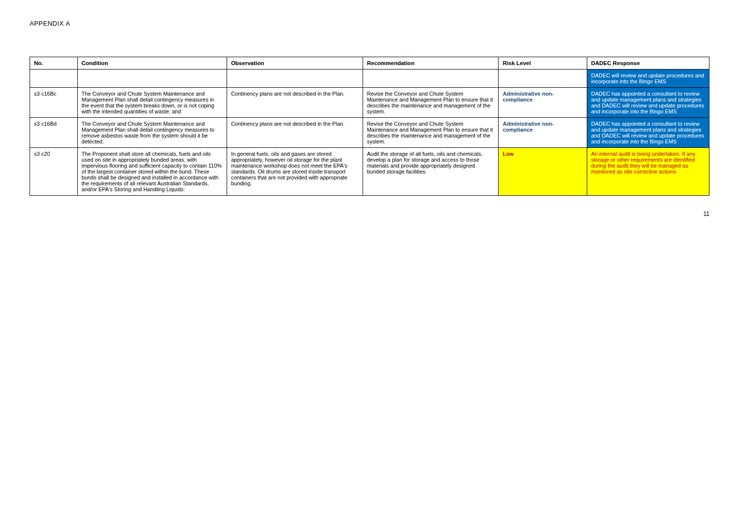APPENDIX A
| No. | Condition | Observation | Recommendation | Risk Level | DADEC Response |
| --- | --- | --- | --- | --- | --- |
| | | | | | DADEC will review and update procedures and incorporate into the Bingo EMS |
| s3 c16Bc | The Conveyor and Chute System Maintenance and Management Plan shall detail contingency measures in the event that the system breaks down, or is not coping with the intended quantities of waste; and | Continency plans are not described in the Plan. | Revise the Conveyor and Chute System Maintenance and Management Plan to ensure that it describes the maintenance and management of the system. | Administrative non-compliance | DADEC has appointed a consultant to review and update management plans and strategies and DADEC will review and update procedures and incorporate into the Bingo EMS |
| s3 c16Bd | The Conveyor and Chute System Maintenance and Management Plan shall detail contingency measures to remove asbestos waste from the system should it be detected. | Continency plans are not described in the Plan. | Revise the Conveyor and Chute System Maintenance and Management Plan to ensure that it describes the maintenance and management of the system. | Administrative non-compliance | DADEC has appointed a consultant to review and update management plans and strategies and DADEC will review and update procedures and incorporate into the Bingo EMS |
| s3 c20 | The Proponent shall store all chemicals, fuels and oils used on site in appropriately bunded areas, with impervious flooring and sufficient capacity to contain 110% of the largest container stored within the bund. These bunds shall be designed and installed in accordance with the requirements of all relevant Australian Standards, and/or EPA's Storing and Handling Liquids: | In general fuels, oils and gases are stored appropriately, however oil storage for the plant maintenance workshop does not meet the EPA's standards. Oil drums are stored inside transport containers that are not provided with appropriate bunding. | Audit the storage of all fuels, oils and chemicals, develop a plan for storage and access to those materials and provide appropriately designed bunded storage facilities. | Low | An internal audit is being undertaken. If any storage or other requirements are identified during the audit they will be managed as monitored as site corrective actions |
11